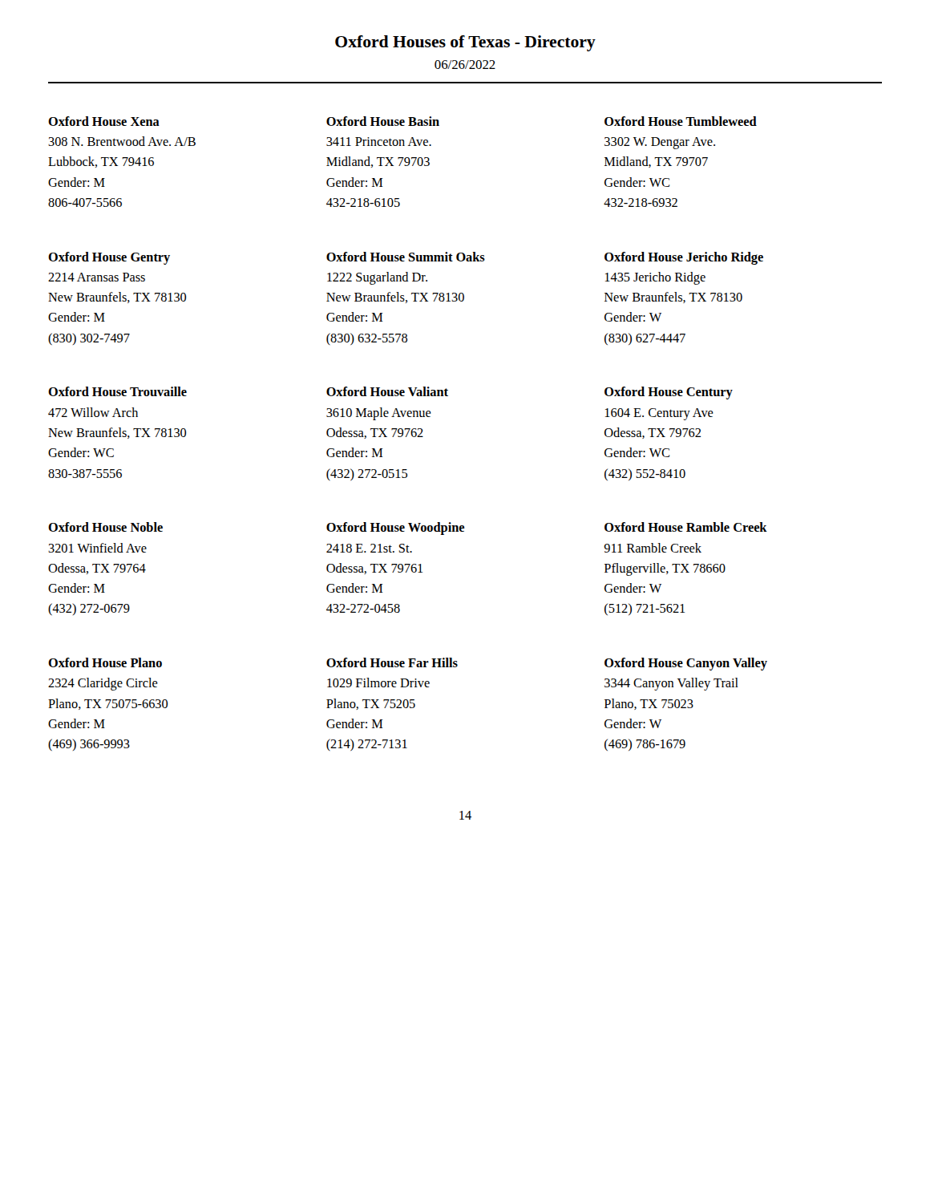Oxford Houses of Texas - Directory
06/26/2022
| Oxford House Xena 308 N. Brentwood Ave. A/B Lubbock, TX 79416 Gender: M 806-407-5566 | Oxford House Basin 3411 Princeton Ave. Midland, TX 79703 Gender: M 432-218-6105 | Oxford House Tumbleweed 3302 W. Dengar Ave. Midland, TX 79707 Gender: WC 432-218-6932 |
| Oxford House Gentry 2214 Aransas Pass New Braunfels, TX 78130 Gender: M (830) 302-7497 | Oxford House Summit Oaks 1222 Sugarland Dr. New Braunfels, TX 78130 Gender: M (830) 632-5578 | Oxford House Jericho Ridge 1435 Jericho Ridge New Braunfels, TX 78130 Gender: W (830) 627-4447 |
| Oxford House Trouvaille 472 Willow Arch New Braunfels, TX 78130 Gender: WC 830-387-5556 | Oxford House Valiant 3610 Maple Avenue Odessa, TX 79762 Gender: M (432) 272-0515 | Oxford House Century 1604 E. Century Ave Odessa, TX 79762 Gender: WC (432) 552-8410 |
| Oxford House Noble 3201 Winfield Ave Odessa, TX 79764 Gender: M (432) 272-0679 | Oxford House Woodpine 2418 E. 21st. St. Odessa, TX 79761 Gender: M 432-272-0458 | Oxford House Ramble Creek 911 Ramble Creek Pflugerville, TX 78660 Gender: W (512) 721-5621 |
| Oxford House Plano 2324 Claridge Circle Plano, TX 75075-6630 Gender: M (469) 366-9993 | Oxford House Far Hills 1029 Filmore Drive Plano, TX 75205 Gender: M (214) 272-7131 | Oxford House Canyon Valley 3344 Canyon Valley Trail Plano, TX 75023 Gender: W (469) 786-1679 |
14